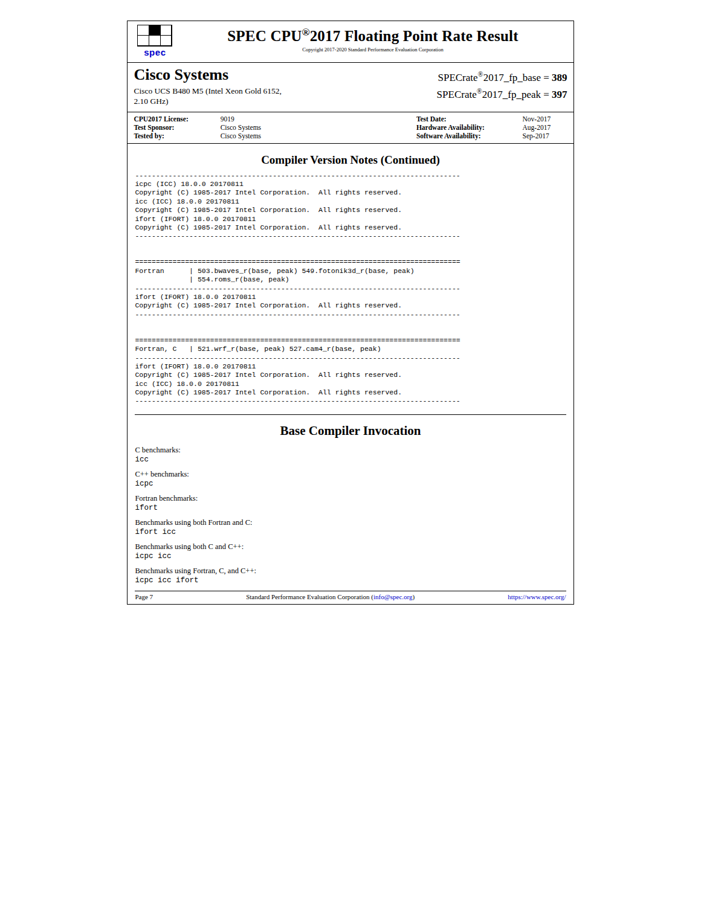spec
SPEC CPU®2017 Floating Point Rate Result
Copyright 2017-2020 Standard Performance Evaluation Corporation
Cisco Systems
Cisco UCS B480 M5 (Intel Xeon Gold 6152,
2.10 GHz)
SPECrate®2017_fp_base = 389
SPECrate®2017_fp_peak = 397
| CPU2017 License: | 9019 |
| Test Sponsor: | Cisco Systems |
| Tested by: | Cisco Systems |
| Test Date: | Nov-2017 |
| Hardware Availability: | Aug-2017 |
| Software Availability: | Sep-2017 |
Compiler Version Notes (Continued)
------------------------------------------------------------------------------
icpc (ICC) 18.0.0 20170811
Copyright (C) 1985-2017 Intel Corporation.  All rights reserved.
icc (ICC) 18.0.0 20170811
Copyright (C) 1985-2017 Intel Corporation.  All rights reserved.
ifort (IFORT) 18.0.0 20170811
Copyright (C) 1985-2017 Intel Corporation.  All rights reserved.
------------------------------------------------------------------------------


==============================================================================
Fortran      | 503.bwaves_r(base, peak) 549.fotonik3d_r(base, peak)
             | 554.roms_r(base, peak)
------------------------------------------------------------------------------
ifort (IFORT) 18.0.0 20170811
Copyright (C) 1985-2017 Intel Corporation.  All rights reserved.
------------------------------------------------------------------------------


==============================================================================
Fortran, C   | 521.wrf_r(base, peak) 527.cam4_r(base, peak)
------------------------------------------------------------------------------
ifort (IFORT) 18.0.0 20170811
Copyright (C) 1985-2017 Intel Corporation.  All rights reserved.
icc (ICC) 18.0.0 20170811
Copyright (C) 1985-2017 Intel Corporation.  All rights reserved.
------------------------------------------------------------------------------
Base Compiler Invocation
C benchmarks: icc
C++ benchmarks: icpc
Fortran benchmarks: ifort
Benchmarks using both Fortran and C: ifort icc
Benchmarks using both C and C++: icpc icc
Benchmarks using Fortran, C, and C++: icpc icc ifort
Page 7
Standard Performance Evaluation Corporation (info@spec.org)
https://www.spec.org/